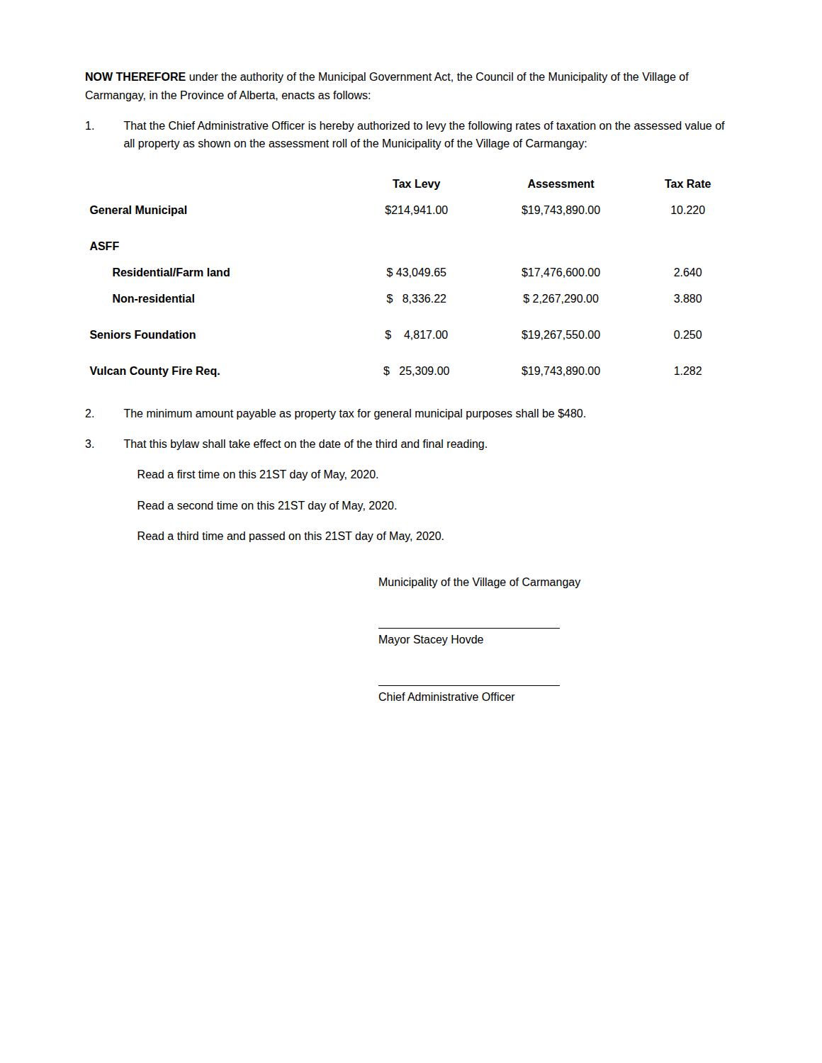NOW THEREFORE under the authority of the Municipal Government Act, the Council of the Municipality of the Village of Carmangay, in the Province of Alberta, enacts as follows:
1.
That the Chief Administrative Officer is hereby authorized to levy the following rates of taxation on the assessed value of all property as shown on the assessment roll of the Municipality of the Village of Carmangay:
| | Tax Levy | Assessment | Tax Rate |
| --- | --- | --- | --- |
| General Municipal | $214,941.00 | $19,743,890.00 | 10.220 |
| ASFF | | | |
| Residential/Farm land | $ 43,049.65 | $17,476,600.00 | 2.640 |
| Non-residential | $ 8,336.22 | $ 2,267,290.00 | 3.880 |
| Seniors Foundation | $ 4,817.00 | $19,267,550.00 | 0.250 |
| Vulcan County Fire Req. | $ 25,309.00 | $19,743,890.00 | 1.282 |
2.
The minimum amount payable as property tax for general municipal purposes shall be $480.
3.
That this bylaw shall take effect on the date of the third and final reading.
Read a first time on this 21ST day of May, 2020.
Read a second time on this 21ST day of May, 2020.
Read a third time and passed on this 21ST day of May, 2020.
Municipality of the Village of Carmangay
Mayor Stacey Hovde
Chief Administrative Officer